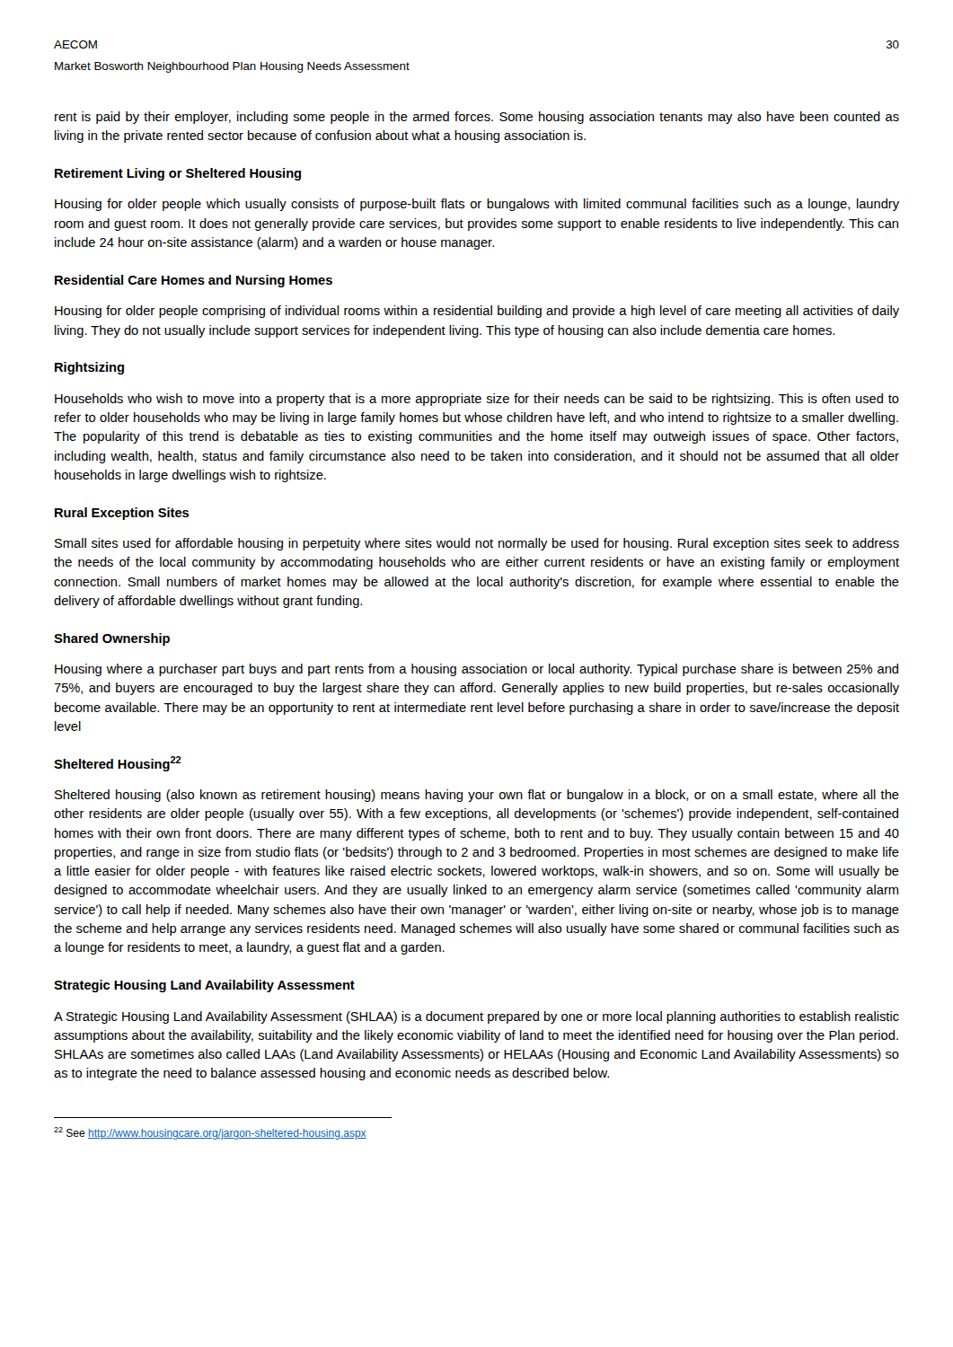AECOM
Market Bosworth Neighbourhood Plan Housing Needs Assessment
30
rent is paid by their employer, including some people in the armed forces. Some housing association tenants may also have been counted as living in the private rented sector because of confusion about what a housing association is.
Retirement Living or Sheltered Housing
Housing for older people which usually consists of purpose-built flats or bungalows with limited communal facilities such as a lounge, laundry room and guest room. It does not generally provide care services, but provides some support to enable residents to live independently. This can include 24 hour on-site assistance (alarm) and a warden or house manager.
Residential Care Homes and Nursing Homes
Housing for older people comprising of individual rooms within a residential building and provide a high level of care meeting all activities of daily living. They do not usually include support services for independent living. This type of housing can also include dementia care homes.
Rightsizing
Households who wish to move into a property that is a more appropriate size for their needs can be said to be rightsizing. This is often used to refer to older households who may be living in large family homes but whose children have left, and who intend to rightsize to a smaller dwelling. The popularity of this trend is debatable as ties to existing communities and the home itself may outweigh issues of space. Other factors, including wealth, health, status and family circumstance also need to be taken into consideration, and it should not be assumed that all older households in large dwellings wish to rightsize.
Rural Exception Sites
Small sites used for affordable housing in perpetuity where sites would not normally be used for housing. Rural exception sites seek to address the needs of the local community by accommodating households who are either current residents or have an existing family or employment connection. Small numbers of market homes may be allowed at the local authority's discretion, for example where essential to enable the delivery of affordable dwellings without grant funding.
Shared Ownership
Housing where a purchaser part buys and part rents from a housing association or local authority. Typical purchase share is between 25% and 75%, and buyers are encouraged to buy the largest share they can afford. Generally applies to new build properties, but re-sales occasionally become available. There may be an opportunity to rent at intermediate rent level before purchasing a share in order to save/increase the deposit level
Sheltered Housing22
Sheltered housing (also known as retirement housing) means having your own flat or bungalow in a block, or on a small estate, where all the other residents are older people (usually over 55). With a few exceptions, all developments (or 'schemes') provide independent, self-contained homes with their own front doors. There are many different types of scheme, both to rent and to buy. They usually contain between 15 and 40 properties, and range in size from studio flats (or 'bedsits') through to 2 and 3 bedroomed. Properties in most schemes are designed to make life a little easier for older people - with features like raised electric sockets, lowered worktops, walk-in showers, and so on. Some will usually be designed to accommodate wheelchair users. And they are usually linked to an emergency alarm service (sometimes called 'community alarm service') to call help if needed. Many schemes also have their own 'manager' or 'warden', either living on-site or nearby, whose job is to manage the scheme and help arrange any services residents need. Managed schemes will also usually have some shared or communal facilities such as a lounge for residents to meet, a laundry, a guest flat and a garden.
Strategic Housing Land Availability Assessment
A Strategic Housing Land Availability Assessment (SHLAA) is a document prepared by one or more local planning authorities to establish realistic assumptions about the availability, suitability and the likely economic viability of land to meet the identified need for housing over the Plan period. SHLAAs are sometimes also called LAAs (Land Availability Assessments) or HELAAs (Housing and Economic Land Availability Assessments) so as to integrate the need to balance assessed housing and economic needs as described below.
22 See http://www.housingcare.org/jargon-sheltered-housing.aspx